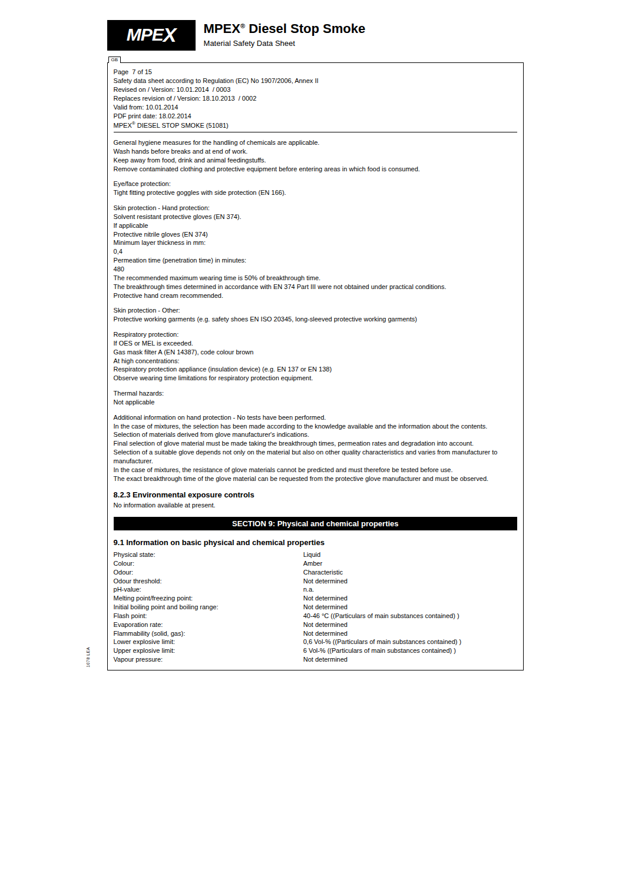MPE X
MPEX® Diesel Stop Smoke
Material Safety Data Sheet
GB
Page 7 of 15
Safety data sheet according to Regulation (EC) No 1907/2006, Annex II
Revised on / Version: 10.01.2014 / 0003
Replaces revision of / Version: 18.10.2013 / 0002
Valid from: 10.01.2014
PDF print date: 18.02.2014
MPEX® DIESEL STOP SMOKE (51081)
General hygiene measures for the handling of chemicals are applicable.
Wash hands before breaks and at end of work.
Keep away from food, drink and animal feedingstuffs.
Remove contaminated clothing and protective equipment before entering areas in which food is consumed.
Eye/face protection:
Tight fitting protective goggles with side protection (EN 166).
Skin protection - Hand protection:
Solvent resistant protective gloves (EN 374).
If applicable
Protective nitrile gloves (EN 374)
Minimum layer thickness in mm:
0,4
Permeation time (penetration time) in minutes:
480
The recommended maximum wearing time is 50% of breakthrough time.
The breakthrough times determined in accordance with EN 374 Part III were not obtained under practical conditions.
Protective hand cream recommended.
Skin protection - Other:
Protective working garments (e.g. safety shoes EN ISO 20345, long-sleeved protective working garments)
Respiratory protection:
If OES or MEL is exceeded.
Gas mask filter A (EN 14387), code colour brown
At high concentrations:
Respiratory protection appliance (insulation device) (e.g. EN 137 or EN 138)
Observe wearing time limitations for respiratory protection equipment.
Thermal hazards:
Not applicable
Additional information on hand protection - No tests have been performed.
In the case of mixtures, the selection has been made according to the knowledge available and the information about the contents.
Selection of materials derived from glove manufacturer's indications.
Final selection of glove material must be made taking the breakthrough times, permeation rates and degradation into account.
Selection of a suitable glove depends not only on the material but also on other quality characteristics and varies from manufacturer to manufacturer.
In the case of mixtures, the resistance of glove materials cannot be predicted and must therefore be tested before use.
The exact breakthrough time of the glove material can be requested from the protective glove manufacturer and must be observed.
8.2.3 Environmental exposure controls
No information available at present.
SECTION 9: Physical and chemical properties
9.1 Information on basic physical and chemical properties
| Physical state: | Liquid |
| Colour: | Amber |
| Odour: | Characteristic |
| Odour threshold: | Not determined |
| pH-value: | n.a. |
| Melting point/freezing point: | Not determined |
| Initial boiling point and boiling range: | Not determined |
| Flash point: | 40-46 °C ((Particulars of main substances contained) ) |
| Evaporation rate: | Not determined |
| Flammability (solid, gas): | Not determined |
| Lower explosive limit: | 0,6 Vol-% ((Particulars of main substances contained) ) |
| Upper explosive limit: | 6 Vol-% ((Particulars of main substances contained) ) |
| Vapour pressure: | Not determined |
1078 LEA